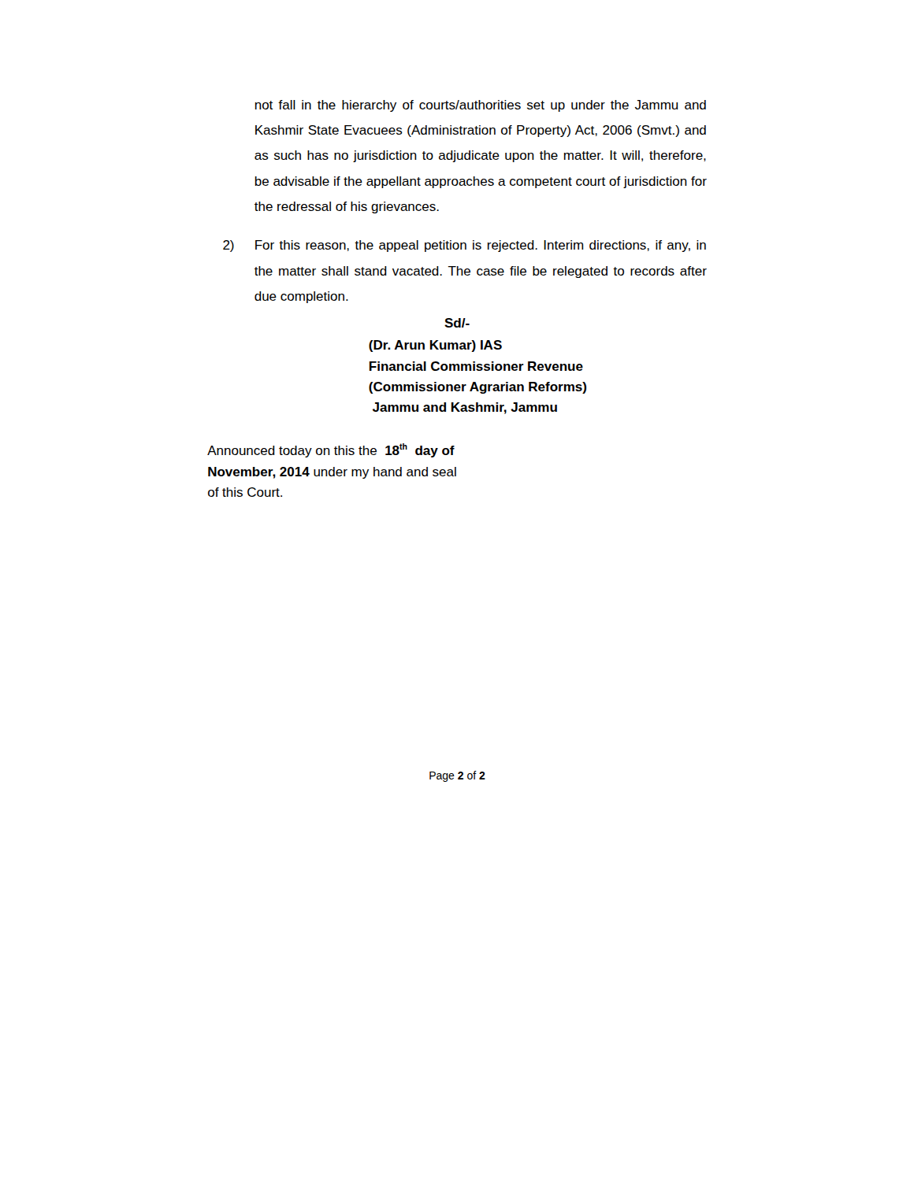not fall in the hierarchy of courts/authorities set up under the Jammu and Kashmir State Evacuees (Administration of Property) Act, 2006 (Smvt.) and as such has no jurisdiction to adjudicate upon the matter. It will, therefore, be advisable if the appellant approaches a competent court of jurisdiction for the redressal of his grievances.
2) For this reason, the appeal petition is rejected. Interim directions, if any, in the matter shall stand vacated. The case file be relegated to records after due completion.
Sd/-
(Dr. Arun Kumar) IAS
Financial Commissioner Revenue
(Commissioner Agrarian Reforms)
Jammu and Kashmir, Jammu
Announced today on this the 18th day of
November, 2014 under my hand and seal
of this Court.
Page 2 of 2